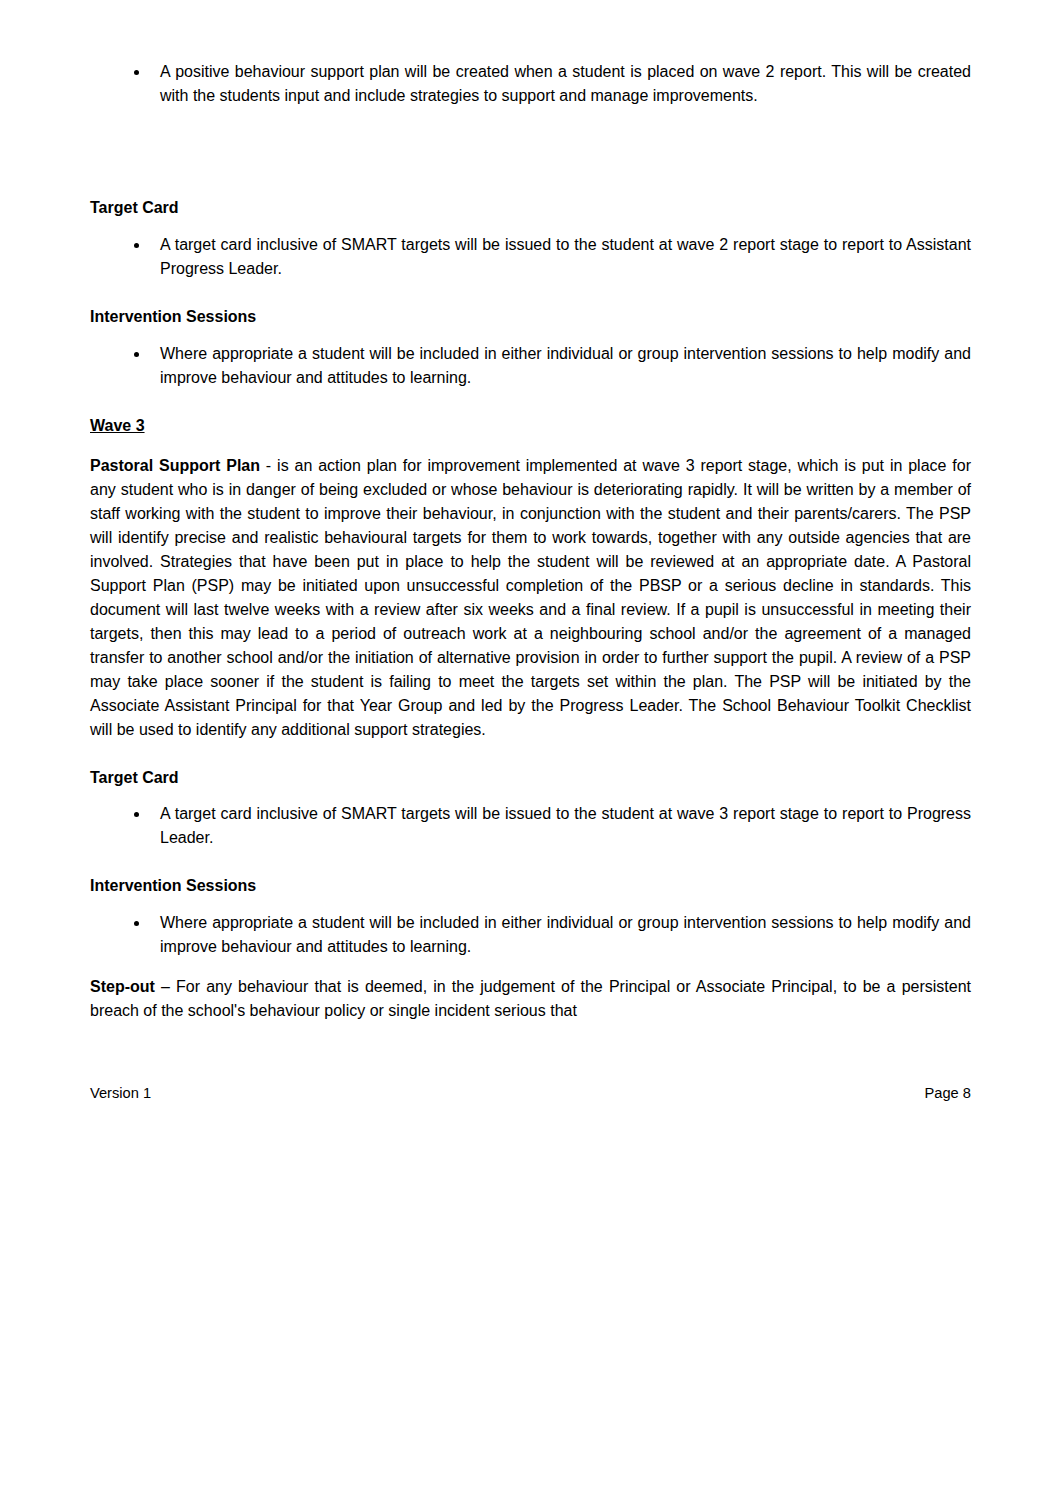A positive behaviour support plan will be created when a student is placed on wave 2 report. This will be created with the students input and include strategies to support and manage improvements.
Target Card
A target card inclusive of SMART targets will be issued to the student at wave 2 report stage to report to Assistant Progress Leader.
Intervention Sessions
Where appropriate a student will be included in either individual or group intervention sessions to help modify and improve behaviour and attitudes to learning.
Wave 3
Pastoral Support Plan - is an action plan for improvement implemented at wave 3 report stage, which is put in place for any student who is in danger of being excluded or whose behaviour is deteriorating rapidly. It will be written by a member of staff working with the student to improve their behaviour, in conjunction with the student and their parents/carers. The PSP will identify precise and realistic behavioural targets for them to work towards, together with any outside agencies that are involved. Strategies that have been put in place to help the student will be reviewed at an appropriate date. A Pastoral Support Plan (PSP) may be initiated upon unsuccessful completion of the PBSP or a serious decline in standards. This document will last twelve weeks with a review after six weeks and a final review. If a pupil is unsuccessful in meeting their targets, then this may lead to a period of outreach work at a neighbouring school and/or the agreement of a managed transfer to another school and/or the initiation of alternative provision in order to further support the pupil. A review of a PSP may take place sooner if the student is failing to meet the targets set within the plan. The PSP will be initiated by the Associate Assistant Principal for that Year Group and led by the Progress Leader. The School Behaviour Toolkit Checklist will be used to identify any additional support strategies.
Target Card
A target card inclusive of SMART targets will be issued to the student at wave 3 report stage to report to Progress Leader.
Intervention Sessions
Where appropriate a student will be included in either individual or group intervention sessions to help modify and improve behaviour and attitudes to learning.
Step-out – For any behaviour that is deemed, in the judgement of the Principal or Associate Principal, to be a persistent breach of the school's behaviour policy or single incident serious that
Version 1 Page 8